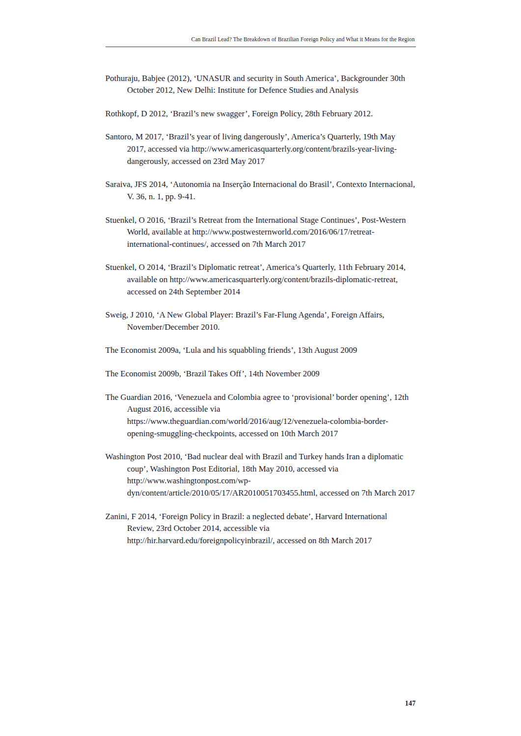Can Brazil Lead? The Breakdown of Brazilian Foreign Policy and What it Means for the Region
Pothuraju, Babjee (2012), ‘UNASUR and security in South America’, Backgrounder 30th October 2012, New Delhi: Institute for Defence Studies and Analysis
Rothkopf, D 2012, ‘Brazil’s new swagger’, Foreign Policy, 28th February 2012.
Santoro, M 2017, ‘Brazil’s year of living dangerously’, America’s Quarterly, 19th May 2017, accessed via http://www.americasquarterly.org/content/brazils-year-living-dangerously, accessed on 23rd May 2017
Saraiva, JFS 2014, ‘Autonomia na Inserção Internacional do Brasil’, Contexto Internacional, V. 36, n. 1, pp. 9-41.
Stuenkel, O 2016, ‘Brazil’s Retreat from the International Stage Continues’, Post-Western World, available at http://www.postwesternworld.com/2016/06/17/retreat-international-continues/, accessed on 7th March 2017
Stuenkel, O 2014, ‘Brazil’s Diplomatic retreat’, America’s Quarterly, 11th February 2014, available on http://www.americasquarterly.org/content/brazils-diplomatic-retreat, accessed on 24th September 2014
Sweig, J 2010, ‘A New Global Player: Brazil’s Far-Flung Agenda’, Foreign Affairs, November/December 2010.
The Economist 2009a, ‘Lula and his squabbling friends’, 13th August 2009
The Economist 2009b, ‘Brazil Takes Off’, 14th November 2009
The Guardian 2016, ‘Venezuela and Colombia agree to ‘provisional’ border opening’, 12th August 2016, accessible via https://www.theguardian.com/world/2016/aug/12/venezuela-colombia-border-opening-smuggling-checkpoints, accessed on 10th March 2017
Washington Post 2010, ‘Bad nuclear deal with Brazil and Turkey hands Iran a diplomatic coup’, Washington Post Editorial, 18th May 2010, accessed via http://www.washingtonpost.com/wp-dyn/content/article/2010/05/17/AR2010051703455.html, accessed on 7th March 2017
Zanini, F 2014, ‘Foreign Policy in Brazil: a neglected debate’, Harvard International Review, 23rd October 2014, accessible via http://hir.harvard.edu/foreignpolicyinbrazil/, accessed on 8th March 2017
147